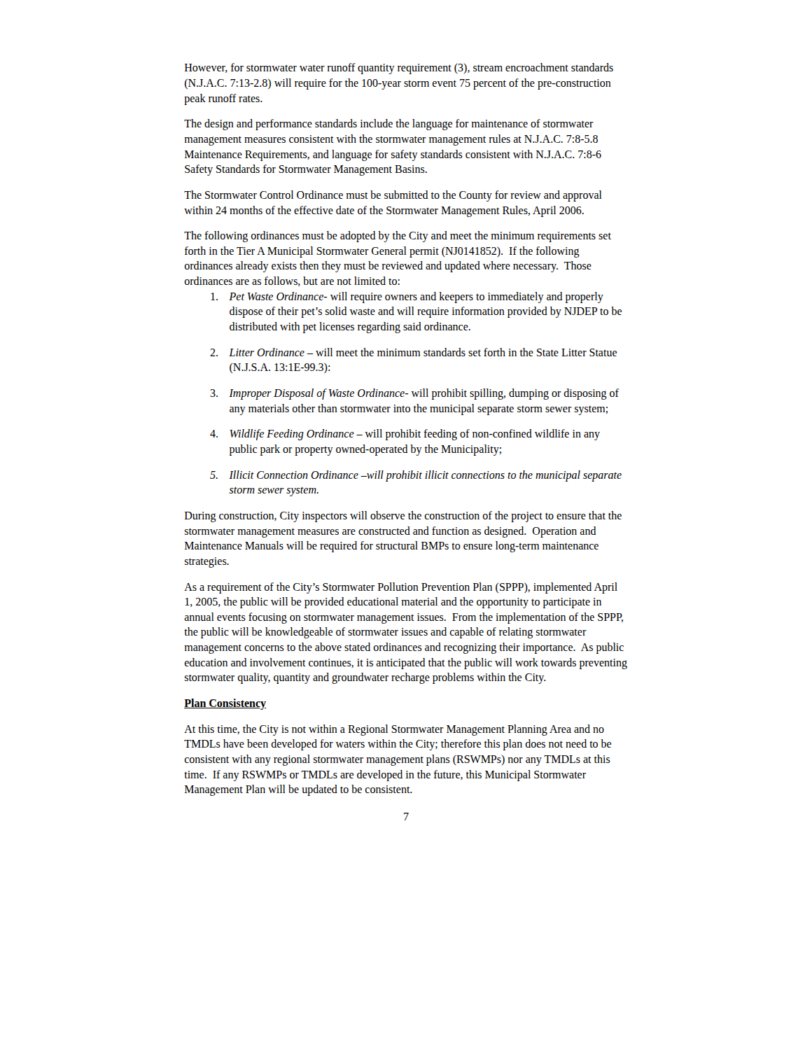However, for stormwater water runoff quantity requirement (3), stream encroachment standards (N.J.A.C. 7:13-2.8) will require for the 100-year storm event 75 percent of the pre-construction peak runoff rates.
The design and performance standards include the language for maintenance of stormwater management measures consistent with the stormwater management rules at N.J.A.C. 7:8-5.8 Maintenance Requirements, and language for safety standards consistent with N.J.A.C. 7:8-6 Safety Standards for Stormwater Management Basins.
The Stormwater Control Ordinance must be submitted to the County for review and approval within 24 months of the effective date of the Stormwater Management Rules, April 2006.
The following ordinances must be adopted by the City and meet the minimum requirements set forth in the Tier A Municipal Stormwater General permit (NJ0141852). If the following ordinances already exists then they must be reviewed and updated where necessary. Those ordinances are as follows, but are not limited to:
Pet Waste Ordinance- will require owners and keepers to immediately and properly dispose of their pet’s solid waste and will require information provided by NJDEP to be distributed with pet licenses regarding said ordinance.
Litter Ordinance – will meet the minimum standards set forth in the State Litter Statue (N.J.S.A. 13:1E-99.3):
Improper Disposal of Waste Ordinance- will prohibit spilling, dumping or disposing of any materials other than stormwater into the municipal separate storm sewer system;
Wildlife Feeding Ordinance – will prohibit feeding of non-confined wildlife in any public park or property owned-operated by the Municipality;
Illicit Connection Ordinance –will prohibit illicit connections to the municipal separate storm sewer system.
During construction, City inspectors will observe the construction of the project to ensure that the stormwater management measures are constructed and function as designed. Operation and Maintenance Manuals will be required for structural BMPs to ensure long-term maintenance strategies.
As a requirement of the City’s Stormwater Pollution Prevention Plan (SPPP), implemented April 1, 2005, the public will be provided educational material and the opportunity to participate in annual events focusing on stormwater management issues. From the implementation of the SPPP, the public will be knowledgeable of stormwater issues and capable of relating stormwater management concerns to the above stated ordinances and recognizing their importance. As public education and involvement continues, it is anticipated that the public will work towards preventing stormwater quality, quantity and groundwater recharge problems within the City.
Plan Consistency
At this time, the City is not within a Regional Stormwater Management Planning Area and no TMDLs have been developed for waters within the City; therefore this plan does not need to be consistent with any regional stormwater management plans (RSWMPs) nor any TMDLs at this time. If any RSWMPs or TMDLs are developed in the future, this Municipal Stormwater Management Plan will be updated to be consistent.
7